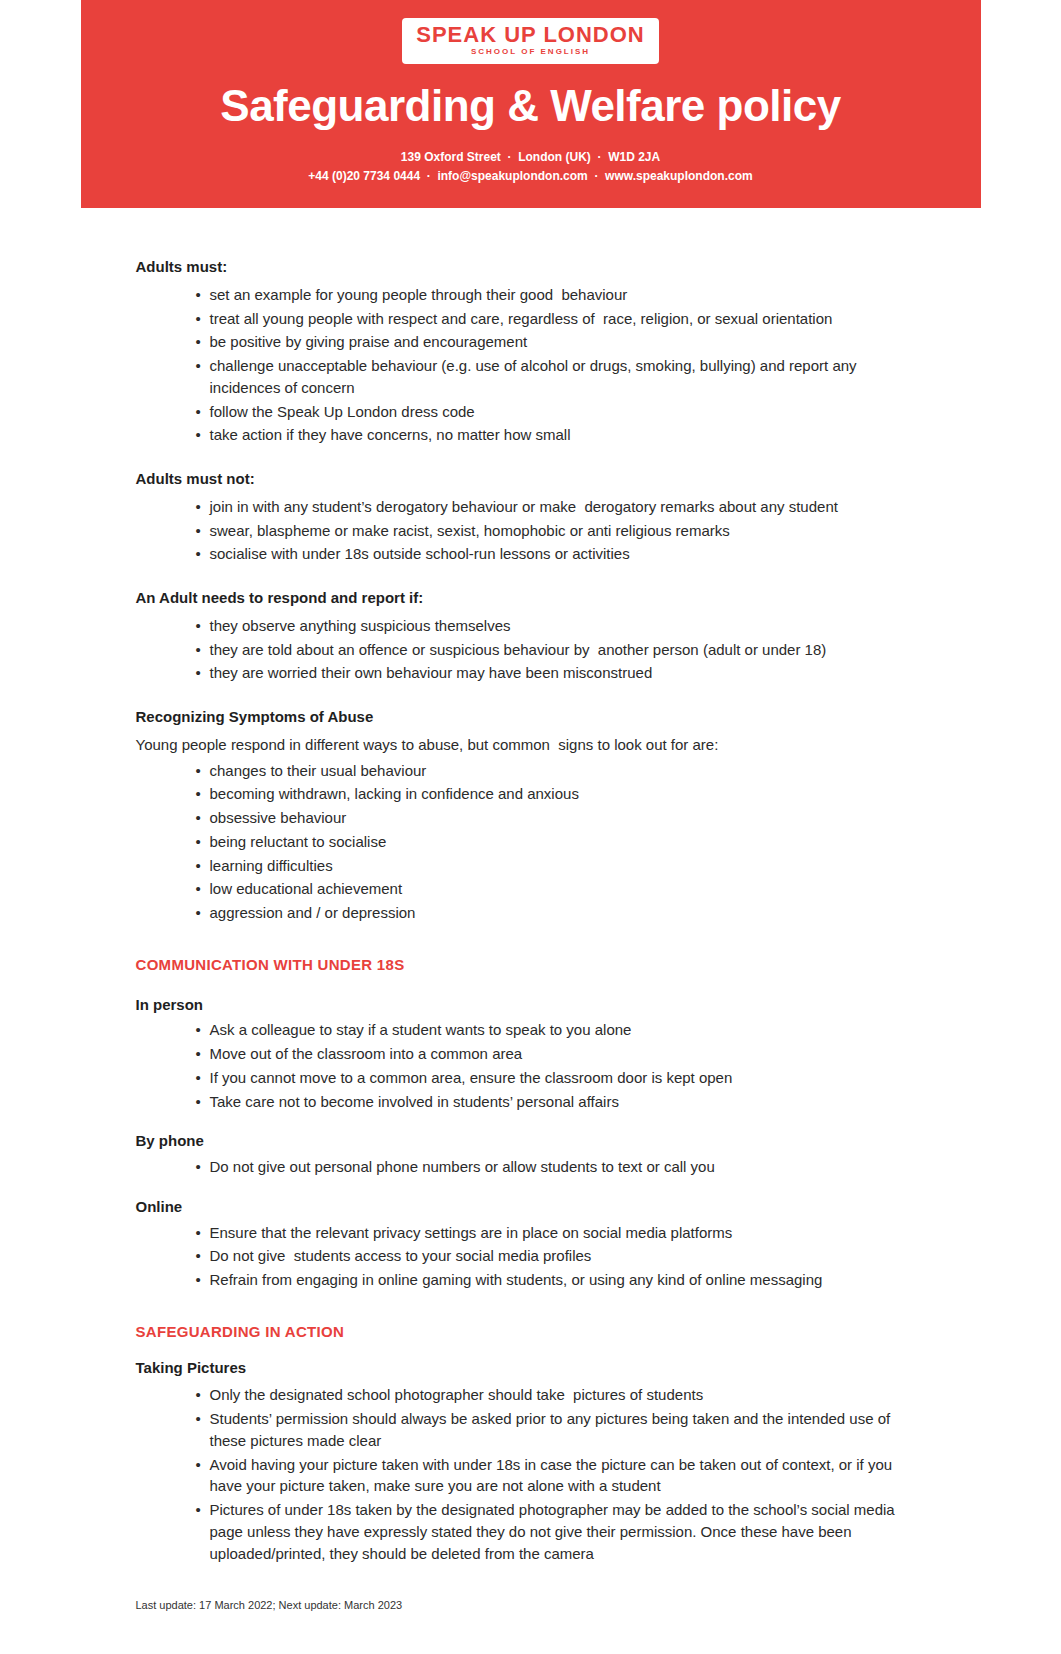SPEAK UP LONDON SCHOOL OF ENGLISH
Safeguarding & Welfare policy
139 Oxford Street · London (UK) · W1D 2JA
+44 (0)20 7734 0444 · info@speakuplondon.com · www.speakuplondon.com
Adults must:
set an example for young people through their good behaviour
treat all young people with respect and care, regardless of race, religion, or sexual orientation
be positive by giving praise and encouragement
challenge unacceptable behaviour (e.g. use of alcohol or drugs, smoking, bullying) and report any incidences of concern
follow the Speak Up London dress code
take action if they have concerns, no matter how small
Adults must not:
join in with any student’s derogatory behaviour or make derogatory remarks about any student
swear, blaspheme or make racist, sexist, homophobic or anti religious remarks
socialise with under 18s outside school-run lessons or activities
An Adult needs to respond and report if:
they observe anything suspicious themselves
they are told about an offence or suspicious behaviour by another person (adult or under 18)
they are worried their own behaviour may have been misconstrued
Recognizing Symptoms of Abuse
Young people respond in different ways to abuse, but common signs to look out for are:
changes to their usual behaviour
becoming withdrawn, lacking in confidence and anxious
obsessive behaviour
being reluctant to socialise
learning difficulties
low educational achievement
aggression and / or depression
Communication with under 18s
In person
Ask a colleague to stay if a student wants to speak to you alone
Move out of the classroom into a common area
If you cannot move to a common area, ensure the classroom door is kept open
Take care not to become involved in students’ personal affairs
By phone
Do not give out personal phone numbers or allow students to text or call you
Online
Ensure that the relevant privacy settings are in place on social media platforms
Do not give students access to your social media profiles
Refrain from engaging in online gaming with students, or using any kind of online messaging
Safeguarding in action
Taking Pictures
Only the designated school photographer should take pictures of students
Students’ permission should always be asked prior to any pictures being taken and the intended use of these pictures made clear
Avoid having your picture taken with under 18s in case the picture can be taken out of context, or if you have your picture taken, make sure you are not alone with a student
Pictures of under 18s taken by the designated photographer may be added to the school’s social media page unless they have expressly stated they do not give their permission. Once these have been uploaded/printed, they should be deleted from the camera
Last update: 17 March 2022; Next update: March 2023